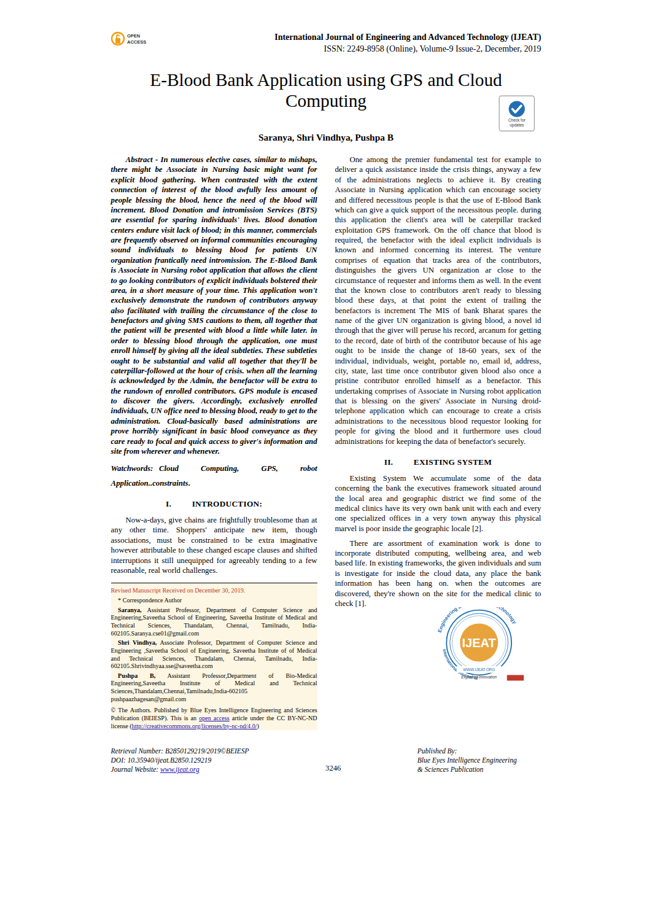OPEN ACCESS
International Journal of Engineering and Advanced Technology (IJEAT)
ISSN: 2249-8958 (Online), Volume-9 Issue-2, December, 2019
E-Blood Bank Application using GPS and Cloud Computing Check for updates
Saranya, Shri Vindhya, Pushpa B
Abstract - In numerous elective cases, similar to mishaps, there might be Associate in Nursing basic might want for explicit blood gathering. When contrasted with the extent connection of interest of the blood awfully less amount of people blessing the blood, hence the need of the blood will increment. Blood Donation and intromission Services (BTS) are essential for sparing individuals' lives. Blood donation centers endure visit lack of blood; in this manner, commercials are frequently observed on informal communities encouraging sound individuals to blessing blood for patients UN organization frantically need intromission. The E-Blood Bank is Associate in Nursing robot application that allows the client to go looking contributors of explicit individuals bolstered their area, in a short measure of your time. This application won't exclusively demonstrate the rundown of contributors anyway also facilitated with trailing the circumstance of the close to benefactors and giving SMS cautions to them, all together that the patient will be presented with blood a little while later. in order to blessing blood through the application, one must enroll himself by giving all the ideal subtleties. These subtleties ought to be substantial and valid all together that they'll be caterpillar-followed at the hour of crisis. when all the learning is acknowledged by the Admin, the benefactor will be extra to the rundown of enrolled contributors. GPS module is encased to discover the givers. Accordingly, exclusively enrolled individuals, UN office need to blessing blood, ready to get to the administration. Cloud-basically based administrations are prove horribly significant in basic blood conveyance as they care ready to focal and quick access to giver's information and site from wherever and whenever.
Watchwords: Cloud Computing, GPS, robot
Application..constraints.
I. INTRODUCTION:
Now-a-days, give chains are frightfully troublesome than at any other time. Shoppers' anticipate new item, though associations, must be constrained to be extra imaginative however attributable to these changed escape clauses and shifted interruptions it still unequipped for agreeably tending to a few reasonable, real world challenges.
Revised Manuscript Received on December 30, 2019.
* Correspondence Author
Saranya, Assistant Professor, Department of Computer Science and Engineering,Saveetha School of Engineering, Saveetha Institute of Medical and Technical Sciences, Thandalam, Chennai, Tamilnadu, India-602105.Saranya.cse01@gmail.com
Shri Vindhya, Associate Professor, Department of Computer Science and Engineering ,Saveetha School of Engineering, Saveetha Institute of of Medical and Technical Sciences, Thandalam, Chennai, Tamilnadu, India-602105.Shrivindhyaa.sse@saveetha.com
Pushpa B, Assistant Professor,Department of Bio-Medical Engineering,Saveetha Institute of Medical and Technical Sciences,Thandalam,Chennai,Tamilnadu,India-602105 pushpaazhagesan@gmail.com
© The Authors. Published by Blue Eyes Intelligence Engineering and Sciences Publication (BEIESP). This is an open access article under the CC BY-NC-ND license (http://creativecommons.org/licenses/by-nc-nd/4.0/)
One among the premier fundamental test for example to deliver a quick assistance inside the crisis things, anyway a few of the administrations neglects to achieve it. By creating Associate in Nursing application which can encourage society and differed necessitous people is that the use of E-Blood Bank which can give a quick support of the necessitous people. during this application the client's area will be caterpillar tracked exploitation GPS framework. On the off chance that blood is required, the benefactor with the ideal explicit individuals is known and informed concerning its interest. The venture comprises of equation that tracks area of the contributors, distinguishes the givers UN organization ar close to the circumstance of requester and informs them as well. In the event that the known close to contributors aren't ready to blessing blood these days, at that point the extent of trailing the benefactors is increment The MIS of bank Bharat spares the name of the giver UN organization is giving blood, a novel id through that the giver will peruse his record, arcanum for getting to the record, date of birth of the contributor because of his age ought to be inside the change of 18-60 years, sex of the individual, individuals, weight, portable no, email id, address, city, state, last time once contributor given blood also once a pristine contributor enrolled himself as a benefactor. This undertaking comprises of Associate in Nursing robot application that is blessing on the givers' Associate in Nursing droid-telephone application which can encourage to create a crisis administrations to the necessitous blood requestor looking for people for giving the blood and it furthermore uses cloud administrations for keeping the data of benefactor's securely.
II. EXISTING SYSTEM
Existing System We accumulate some of the data concerning the bank the executives framework situated around the local area and geographic district we find some of the medical clinics have its very own bank unit with each and every one specialized offices in a very town anyway this physical marvel is poor inside the geographic locale [2].
There are assortment of examination work is done to incorporate distributed computing, wellbeing area, and web based life. In existing frameworks, the given individuals and sum is investigate for inside the cloud data, any place the bank information has been hang on. when the outcomes are discovered, they're shown on the site for the medical clinic to check [1].
Engineering and Advanced Technology International Journal of IJEAT WWW.IJEAT.ORG Exploring Innovation
Retrieval Number: B2850129219/2019©BEIESP
DOI: 10.35940/ijeat.B2850.129219
Journal Website: www.ijeat.org
3246
Published By:
Blue Eyes Intelligence Engineering
& Sciences Publication